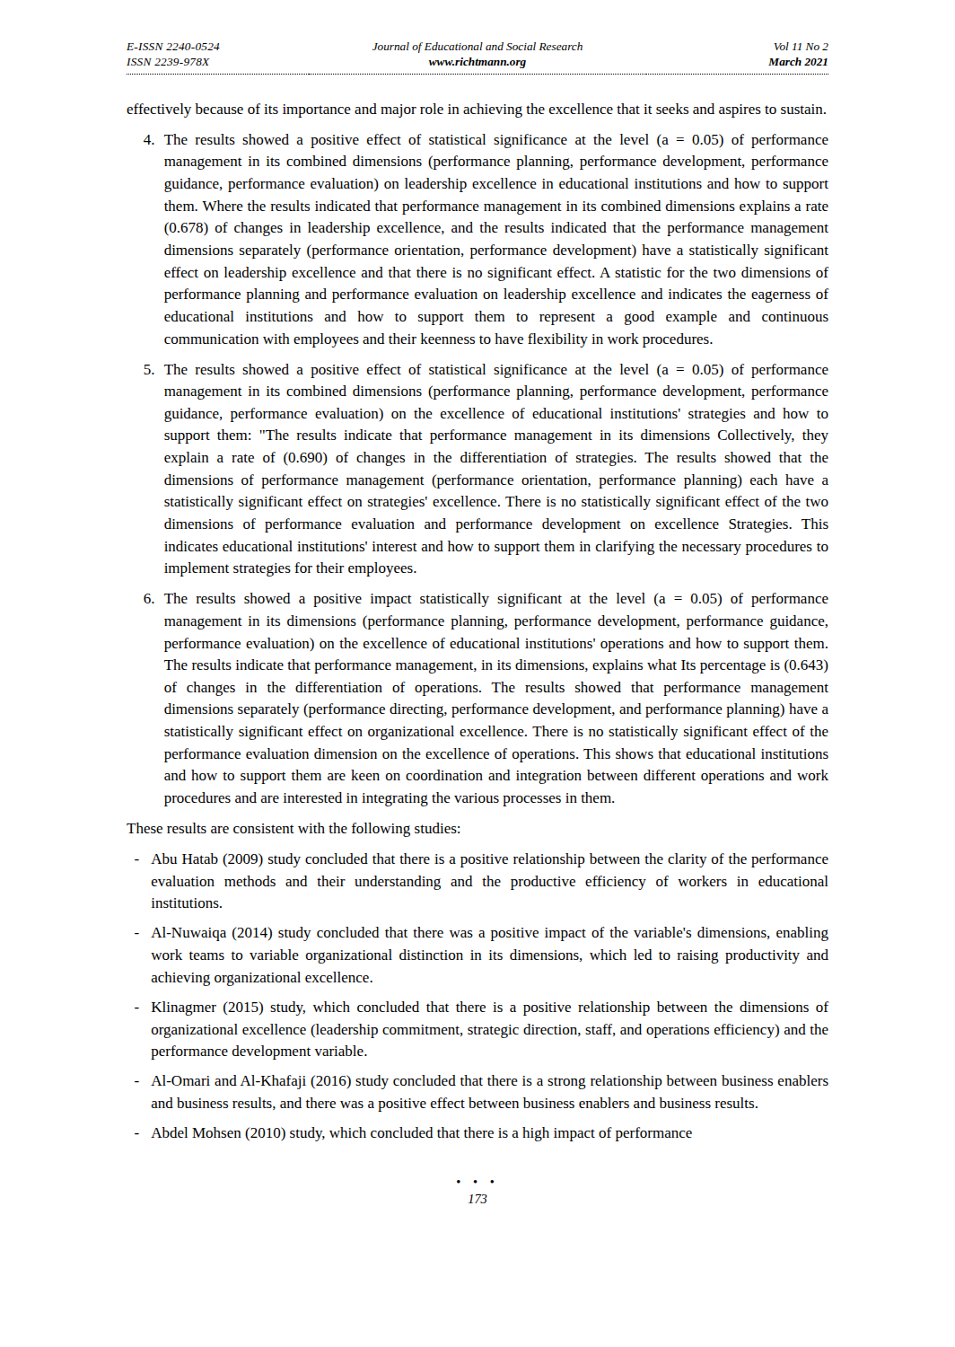| E-ISSN 2240-0524 ISSN 2239-978X | Journal of Educational and Social Research www.richtmann.org | Vol 11 No 2 March 2021 |
effectively because of its importance and major role in achieving the excellence that it seeks and aspires to sustain.
The results showed a positive effect of statistical significance at the level (a = 0.05) of performance management in its combined dimensions (performance planning, performance development, performance guidance, performance evaluation) on leadership excellence in educational institutions and how to support them. Where the results indicated that performance management in its combined dimensions explains a rate (0.678) of changes in leadership excellence, and the results indicated that the performance management dimensions separately (performance orientation, performance development) have a statistically significant effect on leadership excellence and that there is no significant effect. A statistic for the two dimensions of performance planning and performance evaluation on leadership excellence and indicates the eagerness of educational institutions and how to support them to represent a good example and continuous communication with employees and their keenness to have flexibility in work procedures.
The results showed a positive effect of statistical significance at the level (a = 0.05) of performance management in its combined dimensions (performance planning, performance development, performance guidance, performance evaluation) on the excellence of educational institutions' strategies and how to support them: "The results indicate that performance management in its dimensions Collectively, they explain a rate of (0.690) of changes in the differentiation of strategies. The results showed that the dimensions of performance management (performance orientation, performance planning) each have a statistically significant effect on strategies' excellence. There is no statistically significant effect of the two dimensions of performance evaluation and performance development on excellence Strategies. This indicates educational institutions' interest and how to support them in clarifying the necessary procedures to implement strategies for their employees.
The results showed a positive impact statistically significant at the level (a = 0.05) of performance management in its dimensions (performance planning, performance development, performance guidance, performance evaluation) on the excellence of educational institutions' operations and how to support them. The results indicate that performance management, in its dimensions, explains what Its percentage is (0.643) of changes in the differentiation of operations. The results showed that performance management dimensions separately (performance directing, performance development, and performance planning) have a statistically significant effect on organizational excellence. There is no statistically significant effect of the performance evaluation dimension on the excellence of operations. This shows that educational institutions and how to support them are keen on coordination and integration between different operations and work procedures and are interested in integrating the various processes in them.
These results are consistent with the following studies:
Abu Hatab (2009) study concluded that there is a positive relationship between the clarity of the performance evaluation methods and their understanding and the productive efficiency of workers in educational institutions.
Al-Nuwaiqa (2014) study concluded that there was a positive impact of the variable's dimensions, enabling work teams to variable organizational distinction in its dimensions, which led to raising productivity and achieving organizational excellence.
Klinagmer (2015) study, which concluded that there is a positive relationship between the dimensions of organizational excellence (leadership commitment, strategic direction, staff, and operations efficiency) and the performance development variable.
Al-Omari and Al-Khafaji (2016) study concluded that there is a strong relationship between business enablers and business results, and there was a positive effect between business enablers and business results.
Abdel Mohsen (2010) study, which concluded that there is a high impact of performance
• • • 173